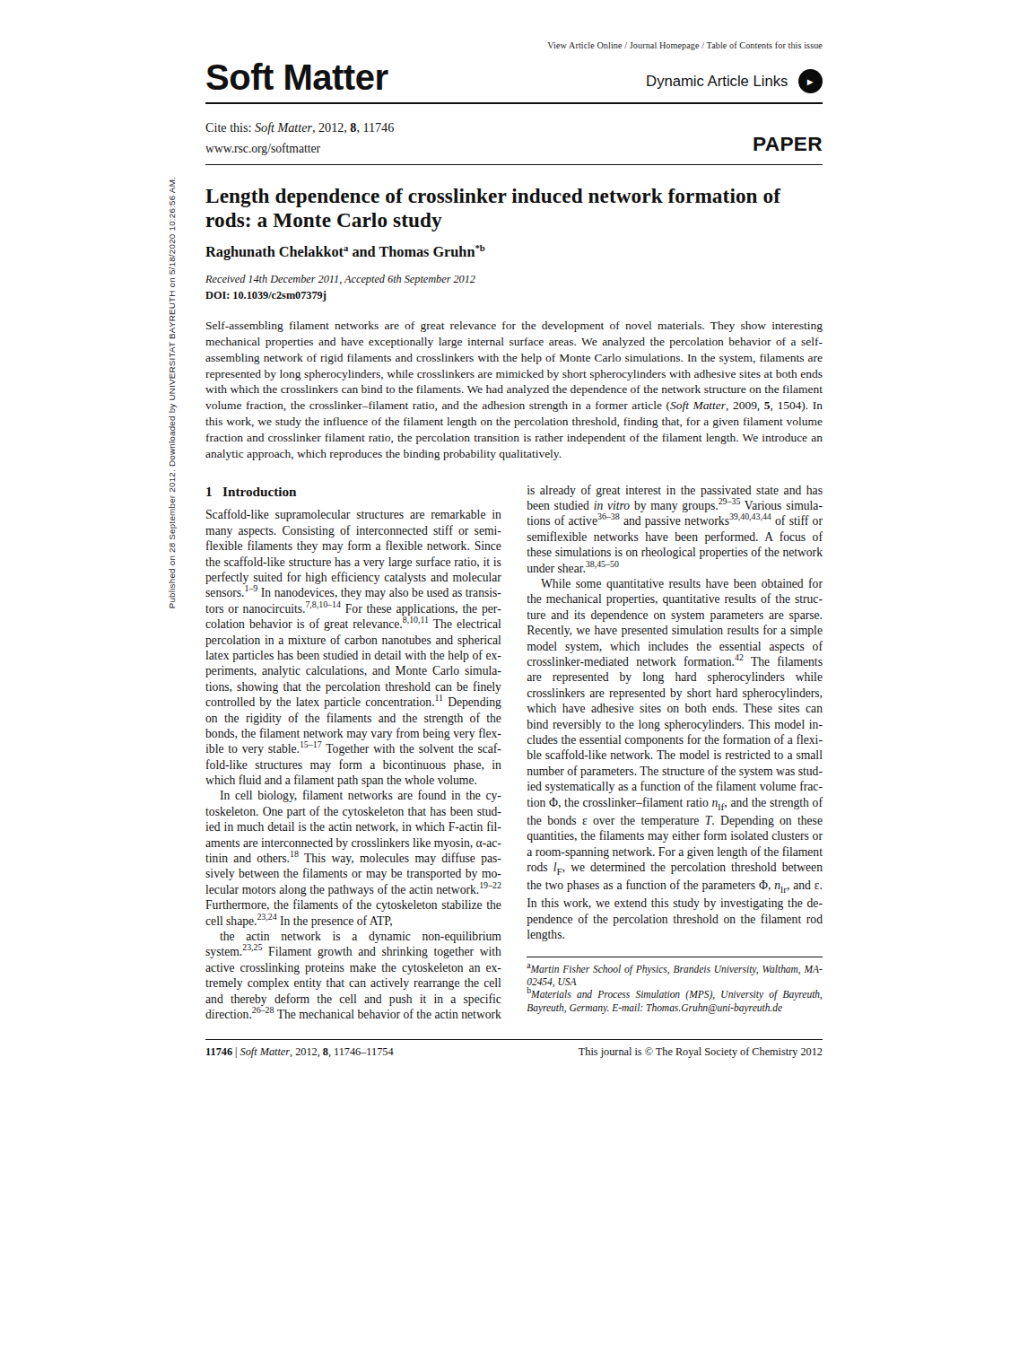Published on 28 September 2012. Downloaded by UNIVERSITAT BAYREUTH on 5/18/2020 10:26:56 AM.
View Article Online / Journal Homepage / Table of Contents for this issue
Soft Matter
Dynamic Article Links ▸
Cite this: Soft Matter, 2012, 8, 11746
www.rsc.org/softmatter
PAPER
Length dependence of crosslinker induced network formation of rods: a Monte Carlo study
Raghunath Chelakkota and Thomas Gruhn*b
Received 14th December 2011, Accepted 6th September 2012
DOI: 10.1039/c2sm07379j
Self-assembling filament networks are of great relevance for the development of novel materials. They show interesting mechanical properties and have exceptionally large internal surface areas. We analyzed the percolation behavior of a self-assembling network of rigid filaments and crosslinkers with the help of Monte Carlo simulations. In the system, filaments are represented by long spherocylinders, while crosslinkers are mimicked by short spherocylinders with adhesive sites at both ends with which the crosslinkers can bind to the filaments. We had analyzed the dependence of the network structure on the filament volume fraction, the crosslinker–filament ratio, and the adhesion strength in a former article (Soft Matter, 2009, 5, 1504). In this work, we study the influence of the filament length on the percolation threshold, finding that, for a given filament volume fraction and crosslinker filament ratio, the percolation transition is rather independent of the filament length. We introduce an analytic approach, which reproduces the binding probability qualitatively.
1 Introduction
Scaffold-like supramolecular structures are remarkable in many aspects. Consisting of interconnected stiff or semiflexible filaments they may form a flexible network. Since the scaffold-like structure has a very large surface ratio, it is perfectly suited for high efficiency catalysts and molecular sensors.1–9 In nanodevices, they may also be used as transistors or nanocircuits.7,8,10–14 For these applications, the percolation behavior is of great relevance.8,10,11 The electrical percolation in a mixture of carbon nanotubes and spherical latex particles has been studied in detail with the help of experiments, analytic calculations, and Monte Carlo simulations, showing that the percolation threshold can be finely controlled by the latex particle concentration.11 Depending on the rigidity of the filaments and the strength of the bonds, the filament network may vary from being very flexible to very stable.15–17 Together with the solvent the scaffold-like structures may form a bicontinuous phase, in which fluid and a filament path span the whole volume.
In cell biology, filament networks are found in the cytoskeleton. One part of the cytoskeleton that has been studied in much detail is the actin network, in which F-actin filaments are interconnected by crosslinkers like myosin, α-actinin and others.18 This way, molecules may diffuse passively between the filaments or may be transported by molecular motors along the pathways of the actin network.19–22 Furthermore, the filaments of the cytoskeleton stabilize the cell shape.23,24 In the presence of ATP,
the actin network is a dynamic non-equilibrium system.23,25 Filament growth and shrinking together with active crosslinking proteins make the cytoskeleton an extremely complex entity that can actively rearrange the cell and thereby deform the cell and push it in a specific direction.26–28 The mechanical behavior of the actin network is already of great interest in the passivated state and has been studied in vitro by many groups.29–35 Various simulations of active36–38 and passive networks39,40,43,44 of stiff or semiflexible networks have been performed. A focus of these simulations is on rheological properties of the network under shear.38,45–50
While some quantitative results have been obtained for the mechanical properties, quantitative results of the structure and its dependence on system parameters are sparse. Recently, we have presented simulation results for a simple model system, which includes the essential aspects of crosslinker-mediated network formation.42 The filaments are represented by long hard spherocylinders while crosslinkers are represented by short hard spherocylinders, which have adhesive sites on both ends. These sites can bind reversibly to the long spherocylinders. This model includes the essential components for the formation of a flexible scaffold-like network. The model is restricted to a small number of parameters. The structure of the system was studied systematically as a function of the filament volume fraction Φ, the crosslinker–filament ratio nlf, and the strength of the bonds ε over the temperature T. Depending on these quantities, the filaments may either form isolated clusters or a room-spanning network. For a given length of the filament rods lF, we determined the percolation threshold between the two phases as a function of the parameters Φ, nlr, and ε. In this work, we extend this study by investigating the dependence of the percolation threshold on the filament rod lengths.
aMartin Fisher School of Physics, Brandeis University, Waltham, MA-02454, USA
bMaterials and Process Simulation (MPS), University of Bayreuth, Bayreuth, Germany. E-mail: Thomas.Gruhn@uni-bayreuth.de
11746 | Soft Matter, 2012, 8, 11746–11754
This journal is © The Royal Society of Chemistry 2012